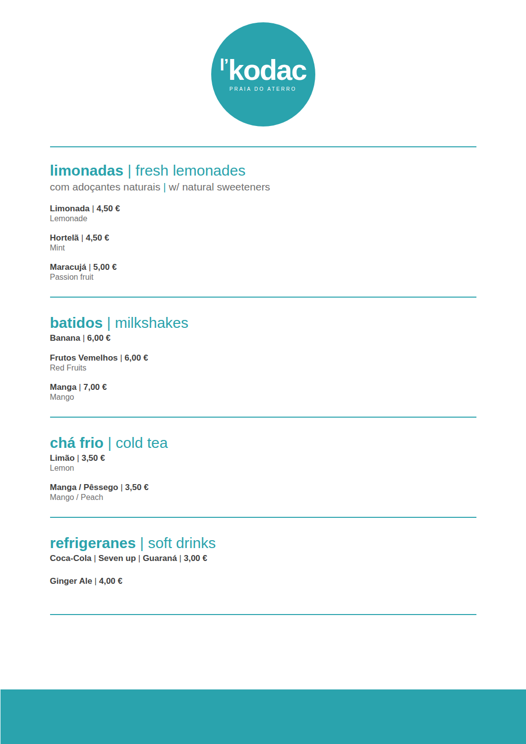l’kodac PRAIA DO ATERRO
limonadas | fresh lemonades
com adoçantes naturais | w/ natural sweeteners
Limonada | 4,50 € Lemonade
Hortelã | 4,50 € Mint
Maracujá | 5,00 € Passion fruit
batidos | milkshakes
Banana | 6,00 €
Frutos Vemelhos | 6,00 € Red Fruits
Manga | 7,00 € Mango
chá frio | cold tea
Limão | 3,50 € Lemon
Manga / Pêssego | 3,50 € Mango / Peach
refrigeranes | soft drinks
Coca-Cola | Seven up | Guaraná | 3,00 €
Ginger Ale | 4,00 €